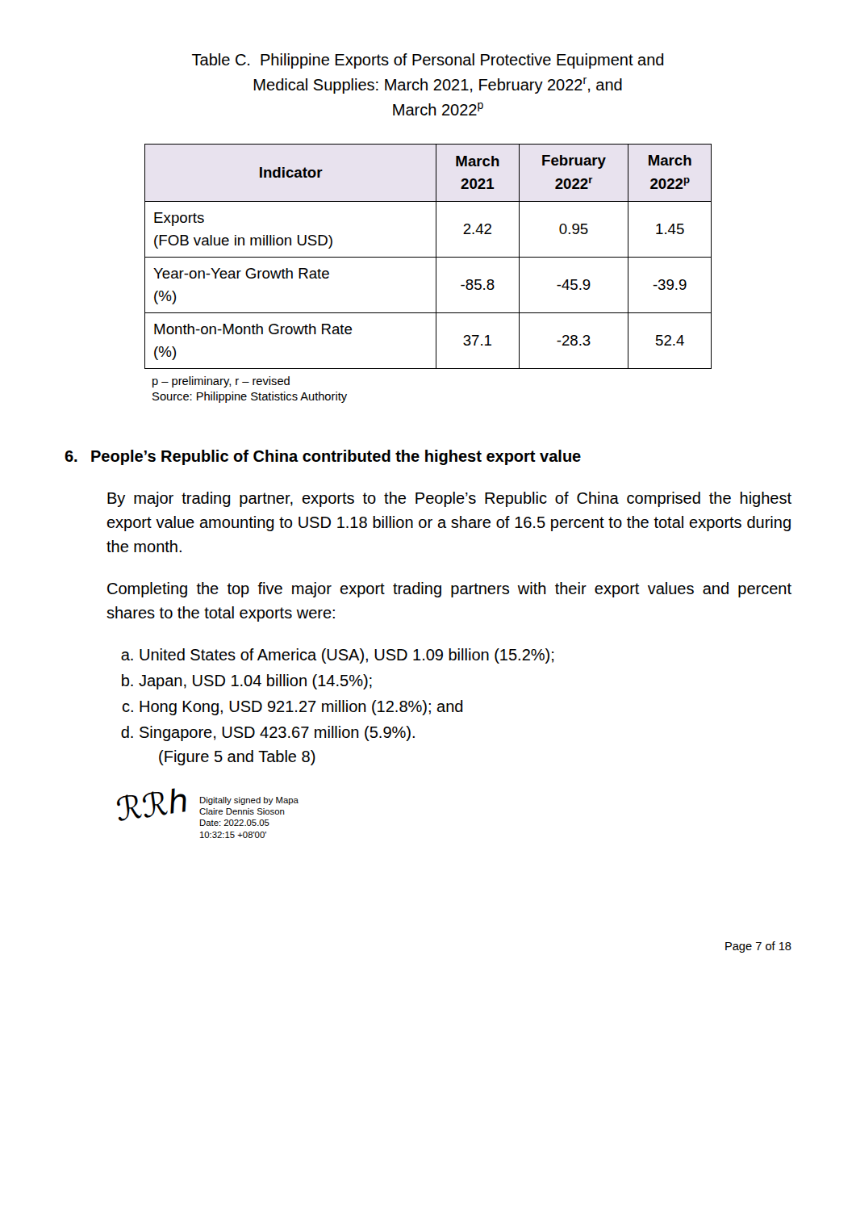Table C. Philippine Exports of Personal Protective Equipment and Medical Supplies: March 2021, February 2022r, and March 2022p
| Indicator | March 2021 | February 2022 r | March 2022 p |
| --- | --- | --- | --- |
| Exports (FOB value in million USD) | 2.42 | 0.95 | 1.45 |
| Year-on-Year Growth Rate (%) | -85.8 | -45.9 | -39.9 |
| Month-on-Month Growth Rate (%) | 37.1 | -28.3 | 52.4 |
p – preliminary, r – revised
Source: Philippine Statistics Authority
6. People’s Republic of China contributed the highest export value
By major trading partner, exports to the People’s Republic of China comprised the highest export value amounting to USD 1.18 billion or a share of 16.5 percent to the total exports during the month.
Completing the top five major export trading partners with their export values and percent shares to the total exports were:
United States of America (USA), USD 1.09 billion (15.2%);
Japan, USD 1.04 billion (14.5%);
Hong Kong, USD 921.27 million (12.8%); and
Singapore, USD 423.67 million (5.9%).
(Figure 5 and Table 8)
ℛℛℎ
Digitally signed by Mapa
Claire Dennis Sioson
Date: 2022.05.05
10:32:15 +08'00'
Page 7 of 18